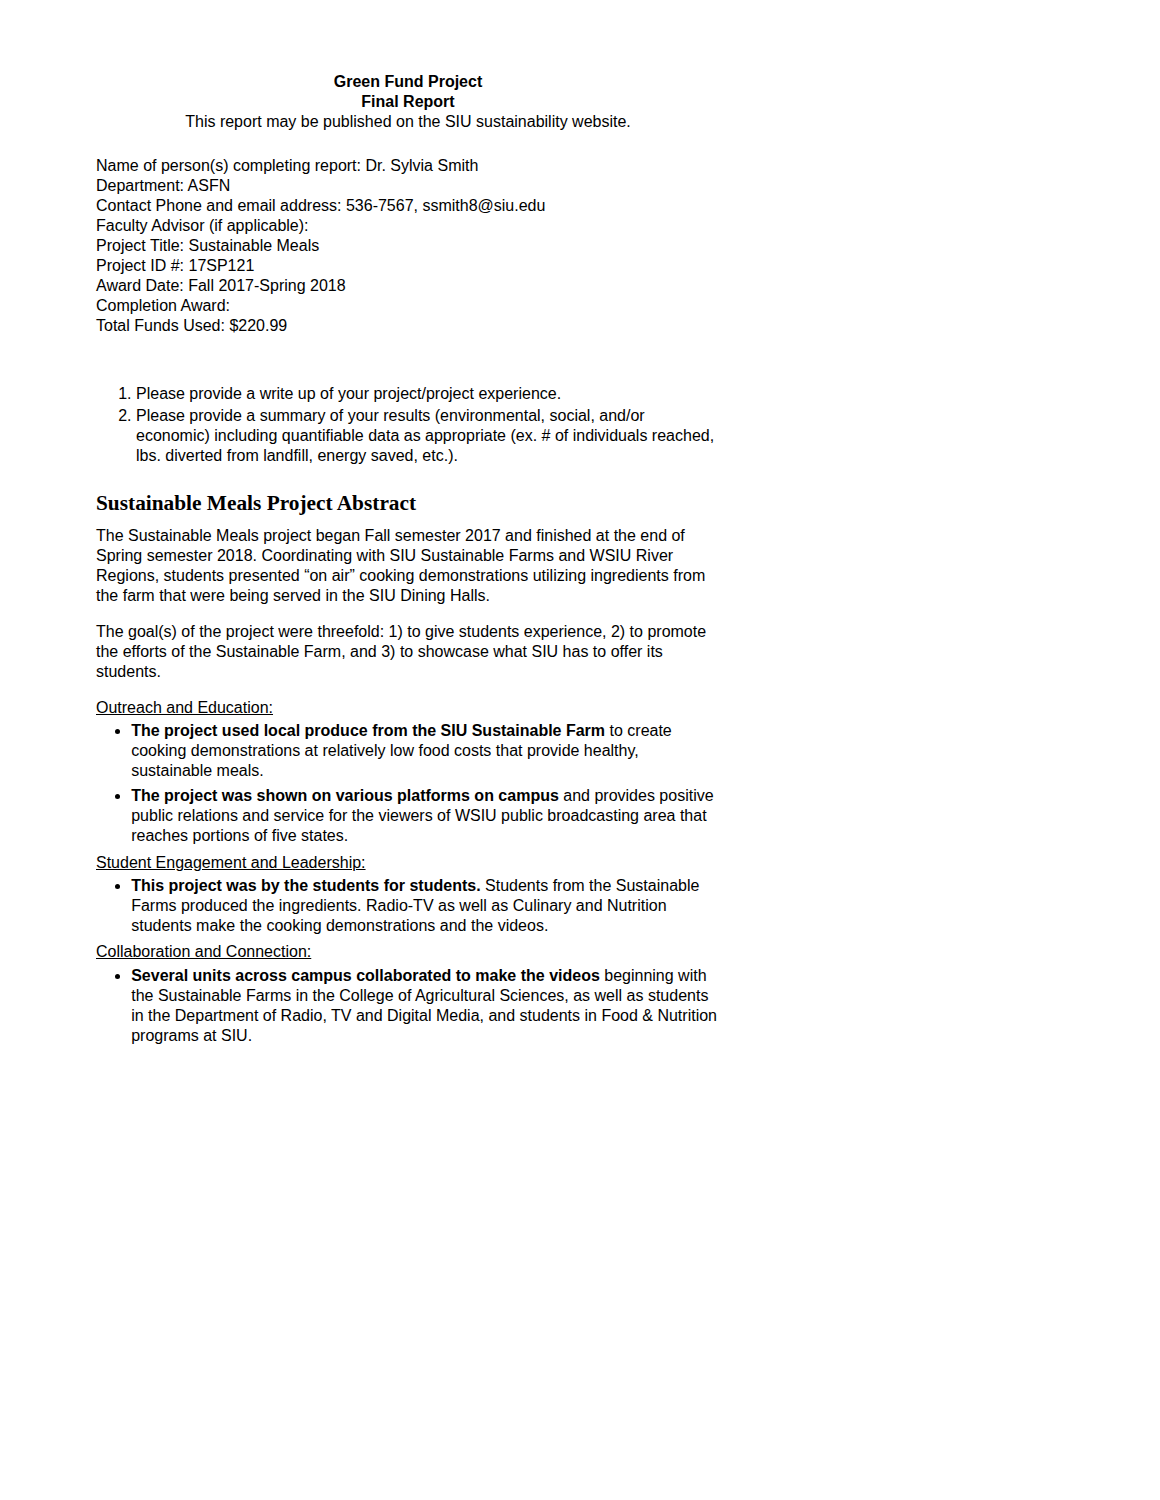Green Fund Project
Final Report
This report may be published on the SIU sustainability website.
Name of person(s) completing report: Dr. Sylvia Smith
Department: ASFN
Contact Phone and email address: 536-7567, ssmith8@siu.edu
Faculty Advisor (if applicable):
Project Title: Sustainable Meals
Project ID #: 17SP121
Award Date: Fall 2017-Spring 2018
Completion Award:
Total Funds Used: $220.99
Please provide a write up of your project/project experience.
Please provide a summary of your results (environmental, social, and/or economic) including quantifiable data as appropriate (ex. # of individuals reached, lbs. diverted from landfill, energy saved, etc.).
Sustainable Meals Project Abstract
The Sustainable Meals project began Fall semester 2017 and finished at the end of Spring semester 2018. Coordinating with SIU Sustainable Farms and WSIU River Regions, students presented “on air” cooking demonstrations utilizing ingredients from the farm that were being served in the SIU Dining Halls.
The goal(s) of the project were threefold: 1) to give students experience, 2) to promote the efforts of the Sustainable Farm, and 3) to showcase what SIU has to offer its students.
Outreach and Education:
The project used local produce from the SIU Sustainable Farm to create cooking demonstrations at relatively low food costs that provide healthy, sustainable meals.
The project was shown on various platforms on campus and provides positive public relations and service for the viewers of WSIU public broadcasting area that reaches portions of five states.
Student Engagement and Leadership:
This project was by the students for students. Students from the Sustainable Farms produced the ingredients. Radio-TV as well as Culinary and Nutrition students make the cooking demonstrations and the videos.
Collaboration and Connection:
Several units across campus collaborated to make the videos beginning with the Sustainable Farms in the College of Agricultural Sciences, as well as students in the Department of Radio, TV and Digital Media, and students in Food & Nutrition programs at SIU.